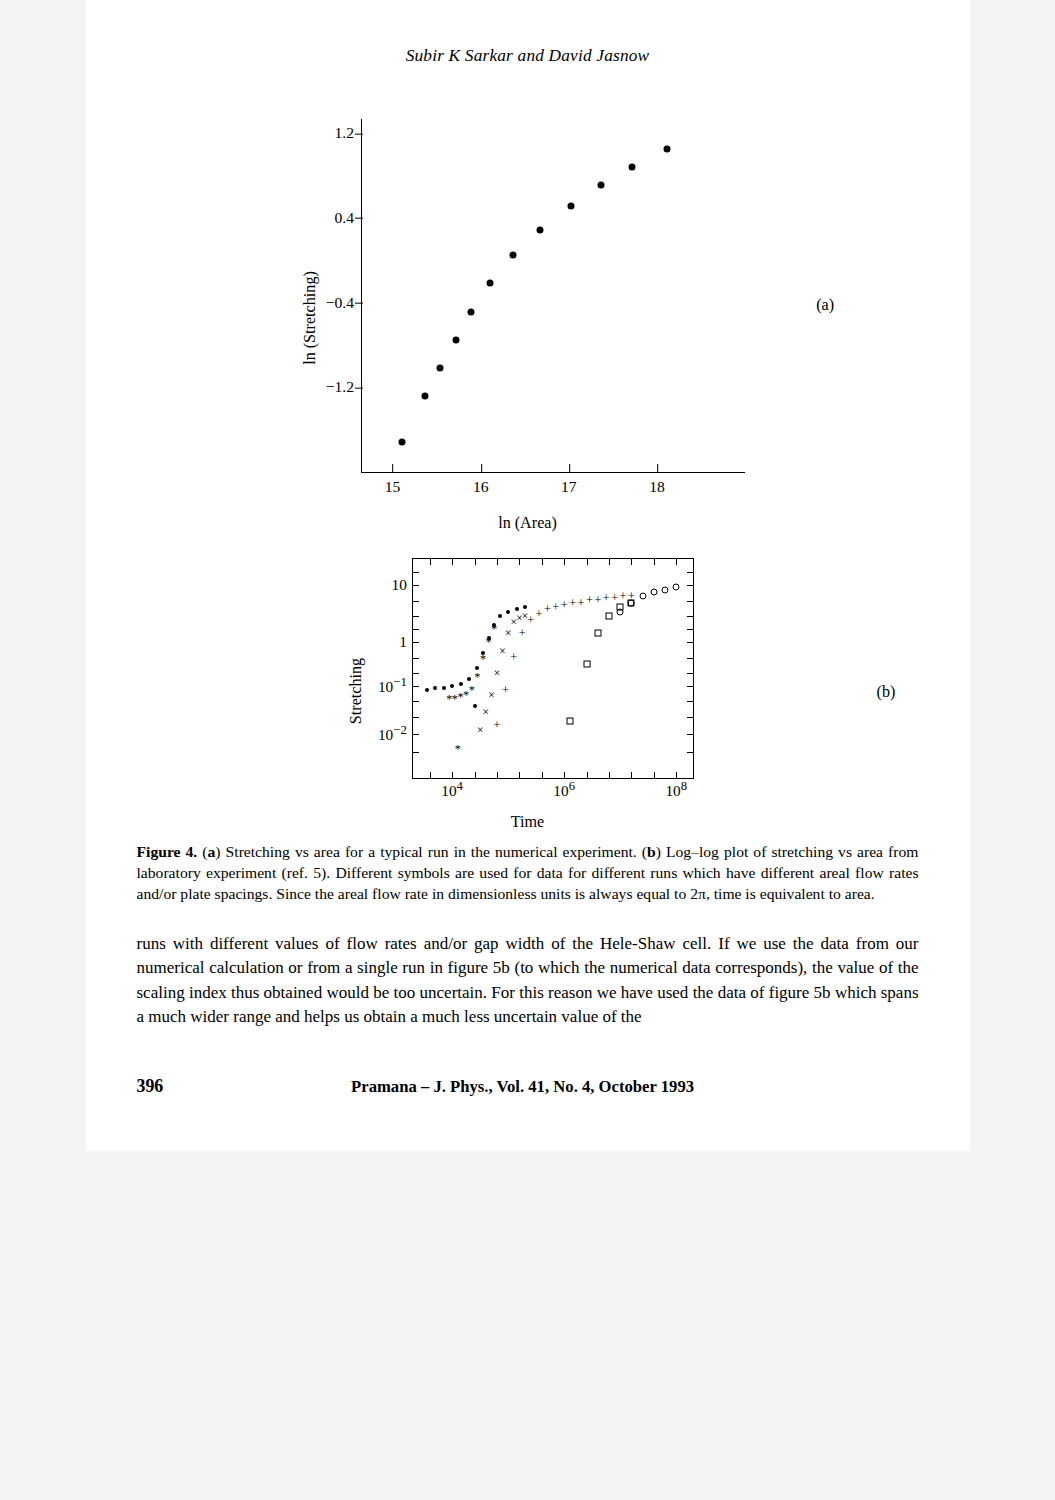Subir K Sarkar and David Jasnow
ln (Stretching) (a)
1.2 0.4 −0.4 −1.2 15 16 17 18
ln (Area)
Stretching (b)
10 1 10−1 10−2 * * * * * * * * * * × × × × × × × × × + + + + + + + + + + + + + + + + + 104 106 108
Time
Figure 4. (a) Stretching vs area for a typical run in the numerical experiment. (b) Log–log plot of stretching vs area from laboratory experiment (ref. 5). Different symbols are used for data for different runs which have different areal flow rates and/or plate spacings. Since the areal flow rate in dimensionless units is always equal to 2π, time is equivalent to area.
runs with different values of flow rates and/or gap width of the Hele-Shaw cell. If we use the data from our numerical calculation or from a single run in figure 5b (to which the numerical data corresponds), the value of the scaling index thus obtained would be too uncertain. For this reason we have used the data of figure 5b which spans a much wider range and helps us obtain a much less uncertain value of the
396 Pramana – J. Phys., Vol. 41, No. 4, October 1993